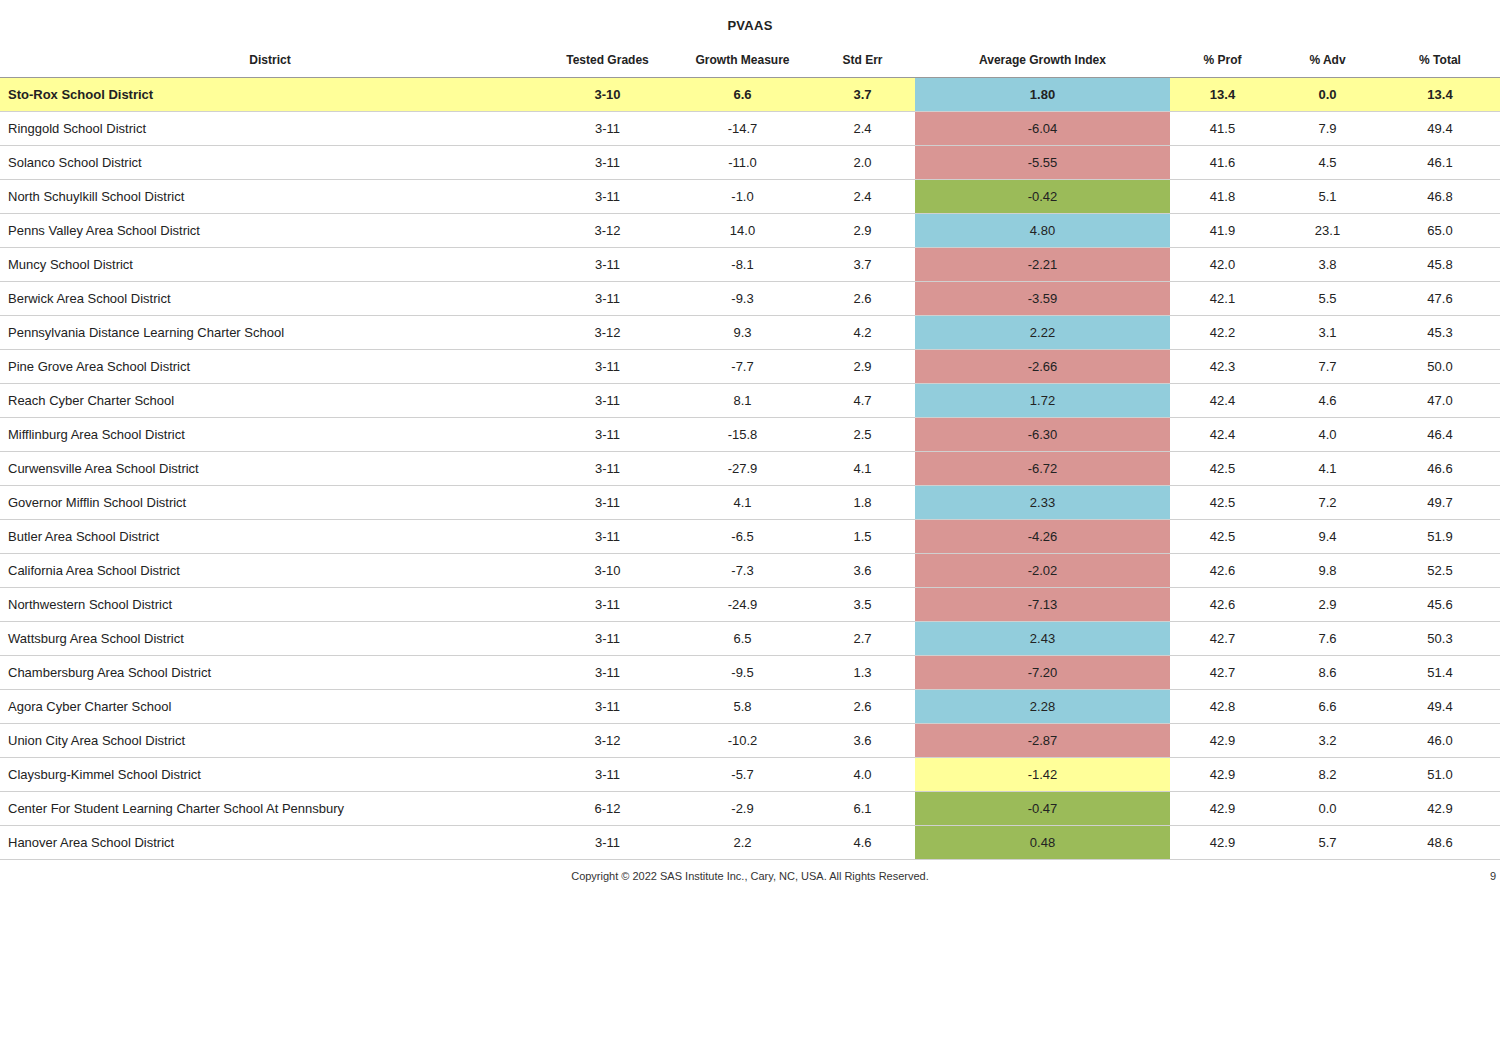PVAAS
| District | Tested Grades | Growth Measure | Std Err | Average Growth Index | % Prof | % Adv | % Total |
| --- | --- | --- | --- | --- | --- | --- | --- |
| Sto-Rox School District | 3-10 | 6.6 | 3.7 | 1.80 | 13.4 | 0.0 | 13.4 |
| Ringgold School District | 3-11 | -14.7 | 2.4 | -6.04 | 41.5 | 7.9 | 49.4 |
| Solanco School District | 3-11 | -11.0 | 2.0 | -5.55 | 41.6 | 4.5 | 46.1 |
| North Schuylkill School District | 3-11 | -1.0 | 2.4 | -0.42 | 41.8 | 5.1 | 46.8 |
| Penns Valley Area School District | 3-12 | 14.0 | 2.9 | 4.80 | 41.9 | 23.1 | 65.0 |
| Muncy School District | 3-11 | -8.1 | 3.7 | -2.21 | 42.0 | 3.8 | 45.8 |
| Berwick Area School District | 3-11 | -9.3 | 2.6 | -3.59 | 42.1 | 5.5 | 47.6 |
| Pennsylvania Distance Learning Charter School | 3-12 | 9.3 | 4.2 | 2.22 | 42.2 | 3.1 | 45.3 |
| Pine Grove Area School District | 3-11 | -7.7 | 2.9 | -2.66 | 42.3 | 7.7 | 50.0 |
| Reach Cyber Charter School | 3-11 | 8.1 | 4.7 | 1.72 | 42.4 | 4.6 | 47.0 |
| Mifflinburg Area School District | 3-11 | -15.8 | 2.5 | -6.30 | 42.4 | 4.0 | 46.4 |
| Curwensville Area School District | 3-11 | -27.9 | 4.1 | -6.72 | 42.5 | 4.1 | 46.6 |
| Governor Mifflin School District | 3-11 | 4.1 | 1.8 | 2.33 | 42.5 | 7.2 | 49.7 |
| Butler Area School District | 3-11 | -6.5 | 1.5 | -4.26 | 42.5 | 9.4 | 51.9 |
| California Area School District | 3-10 | -7.3 | 3.6 | -2.02 | 42.6 | 9.8 | 52.5 |
| Northwestern School District | 3-11 | -24.9 | 3.5 | -7.13 | 42.6 | 2.9 | 45.6 |
| Wattsburg Area School District | 3-11 | 6.5 | 2.7 | 2.43 | 42.7 | 7.6 | 50.3 |
| Chambersburg Area School District | 3-11 | -9.5 | 1.3 | -7.20 | 42.7 | 8.6 | 51.4 |
| Agora Cyber Charter School | 3-11 | 5.8 | 2.6 | 2.28 | 42.8 | 6.6 | 49.4 |
| Union City Area School District | 3-12 | -10.2 | 3.6 | -2.87 | 42.9 | 3.2 | 46.0 |
| Claysburg-Kimmel School District | 3-11 | -5.7 | 4.0 | -1.42 | 42.9 | 8.2 | 51.0 |
| Center For Student Learning Charter School At Pennsbury | 6-12 | -2.9 | 6.1 | -0.47 | 42.9 | 0.0 | 42.9 |
| Hanover Area School District | 3-11 | 2.2 | 4.6 | 0.48 | 42.9 | 5.7 | 48.6 |
Copyright © 2022 SAS Institute Inc., Cary, NC, USA. All Rights Reserved.
9